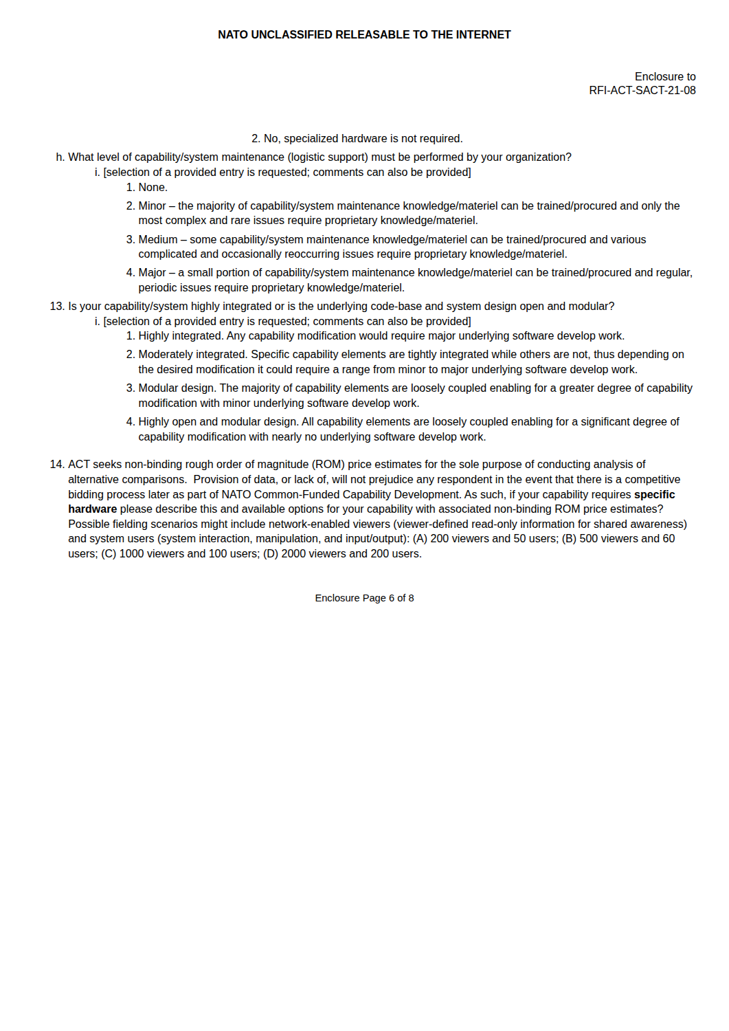NATO UNCLASSIFIED RELEASABLE TO THE INTERNET
Enclosure to
RFI-ACT-SACT-21-08
No, specialized hardware is not required.
What level of capability/system maintenance (logistic support) must be performed by your organization?
[selection of a provided entry is requested; comments can also be provided]
None.
Minor – the majority of capability/system maintenance knowledge/materiel can be trained/procured and only the most complex and rare issues require proprietary knowledge/materiel.
Medium – some capability/system maintenance knowledge/materiel can be trained/procured and various complicated and occasionally reoccurring issues require proprietary knowledge/materiel.
Major – a small portion of capability/system maintenance knowledge/materiel can be trained/procured and regular, periodic issues require proprietary knowledge/materiel.
Is your capability/system highly integrated or is the underlying code-base and system design open and modular?
[selection of a provided entry is requested; comments can also be provided]
Highly integrated. Any capability modification would require major underlying software develop work.
Moderately integrated. Specific capability elements are tightly integrated while others are not, thus depending on the desired modification it could require a range from minor to major underlying software develop work.
Modular design. The majority of capability elements are loosely coupled enabling for a greater degree of capability modification with minor underlying software develop work.
Highly open and modular design. All capability elements are loosely coupled enabling for a significant degree of capability modification with nearly no underlying software develop work.
ACT seeks non-binding rough order of magnitude (ROM) price estimates for the sole purpose of conducting analysis of alternative comparisons. Provision of data, or lack of, will not prejudice any respondent in the event that there is a competitive bidding process later as part of NATO Common-Funded Capability Development. As such, if your capability requires specific hardware please describe this and available options for your capability with associated non-binding ROM price estimates? Possible fielding scenarios might include network-enabled viewers (viewer-defined read-only information for shared awareness) and system users (system interaction, manipulation, and input/output): (A) 200 viewers and 50 users; (B) 500 viewers and 60 users; (C) 1000 viewers and 100 users; (D) 2000 viewers and 200 users.
Enclosure Page 6 of 8